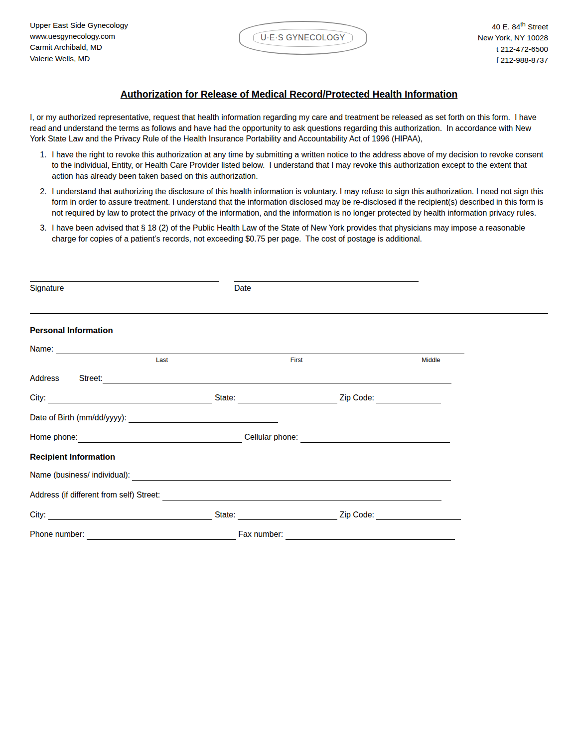Upper East Side Gynecology
www.uesgynecology.com
Carmit Archibald, MD
Valerie Wells, MD
U·E·S GYNECOLOGY
40 E. 84th Street
New York, NY 10028
t 212-472-6500
f 212-988-8737
Authorization for Release of Medical Record/Protected Health Information
I, or my authorized representative, request that health information regarding my care and treatment be released as set forth on this form. I have read and understand the terms as follows and have had the opportunity to ask questions regarding this authorization. In accordance with New York State Law and the Privacy Rule of the Health Insurance Portability and Accountability Act of 1996 (HIPAA),
I have the right to revoke this authorization at any time by submitting a written notice to the address above of my decision to revoke consent to the individual, Entity, or Health Care Provider listed below. I understand that I may revoke this authorization except to the extent that action has already been taken based on this authorization.
I understand that authorizing the disclosure of this health information is voluntary. I may refuse to sign this authorization. I need not sign this form in order to assure treatment. I understand that the information disclosed may be re-disclosed if the recipient(s) described in this form is not required by law to protect the privacy of the information, and the information is no longer protected by health information privacy rules.
I have been advised that § 18 (2) of the Public Health Law of the State of New York provides that physicians may impose a reasonable charge for copies of a patient’s records, not exceeding $0.75 per page. The cost of postage is additional.
Signature
Date
Personal Information
Name:
Last First Middle
Address Street:
City: State: Zip Code:
Date of Birth (mm/dd/yyyy):
Home phone: Cellular phone:
Recipient Information
Name (business/ individual):
Address (if different from self) Street:
City: State: Zip Code:
Phone number: Fax number: